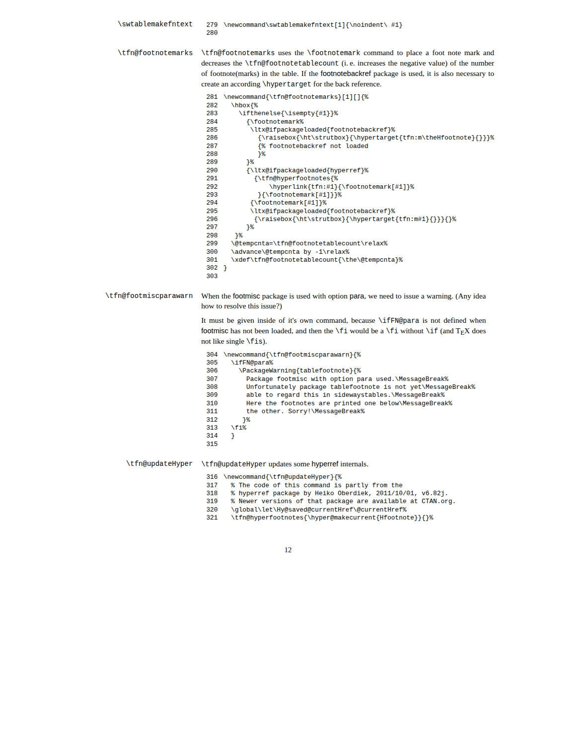\swtablemakefntext
279\newcommand\swtablemakefntext[1]{\noindent\ #1} 280
\tfn@footnotemarks
\tfn@footnotemarks uses the \footnotemark command to place a foot note mark and decreases the \tfn@footnotetablecount (i. e. increases the negative value) of the number of footnote(marks) in the table. If the footnotebackref package is used, it is also necessary to create an according \hypertarget for the back reference.
281\newcommand{\tfn@footnotemarks}[1][]{% 282 \hbox{% 283 \ifthenelse{\isempty{#1}}% 284 {\footnotemark% 285 \ltx@ifpackageloaded{footnotebackref}% 286 {\raisebox{\ht\strutbox}{\hypertarget{tfn:m\theHfootnote}{}}}% 287 {% footnotebackref not loaded 288 }% 289 }% 290 {\ltx@ifpackageloaded{hyperref}% 291 {\tfn@hyperfootnotes{% 292 \hyperlink{tfn:#1}{\footnotemark[#1]}% 293 }{\footnotemark[#1]}}% 294 {\footnotemark[#1]}% 295 \ltx@ifpackageloaded{footnotebackref}% 296 {\raisebox{\ht\strutbox}{\hypertarget{tfn:m#1}{}}}{}% 297 }% 298 }% 299 \@tempcnta=\tfn@footnotetablecount\relax% 300 \advance\@tempcnta by -1\relax% 301 \xdef\tfn@footnotetablecount{\the\@tempcnta}% 302} 303
\tfn@footmiscparawarn
When the footmisc package is used with option para, we need to issue a warning. (Any idea how to resolve this issue?)
It must be given inside of it's own command, because \ifFN@para is not defined when footmisc has not been loaded, and then the \fi would be a \fi without \if (and Te X does not like single \fis).
304\newcommand{\tfn@footmiscparawarn}{% 305 \ifFN@para% 306 \PackageWarning{tablefootnote}{% 307 Package footmisc with option para used.\MessageBreak% 308 Unfortunately package tablefootnote is not yet\MessageBreak% 309 able to regard this in sidewaystables.\MessageBreak% 310 Here the footnotes are printed one below\MessageBreak% 311 the other. Sorry!\MessageBreak% 312 }% 313 \fi% 314 } 315
\tfn@updateHyper
\tfn@updateHyper updates some hyperref internals.
316\newcommand{\tfn@updateHyper}{% 317 % The code of this command is partly from the 318 % hyperref package by Heiko Oberdiek, 2011/10/01, v6.82j. 319 % Newer versions of that package are available at CTAN.org. 320 \global\let\Hy@saved@currentHref\@currentHref% 321 \tfn@hyperfootnotes{\hyper@makecurrent{Hfootnote}}{}%
12